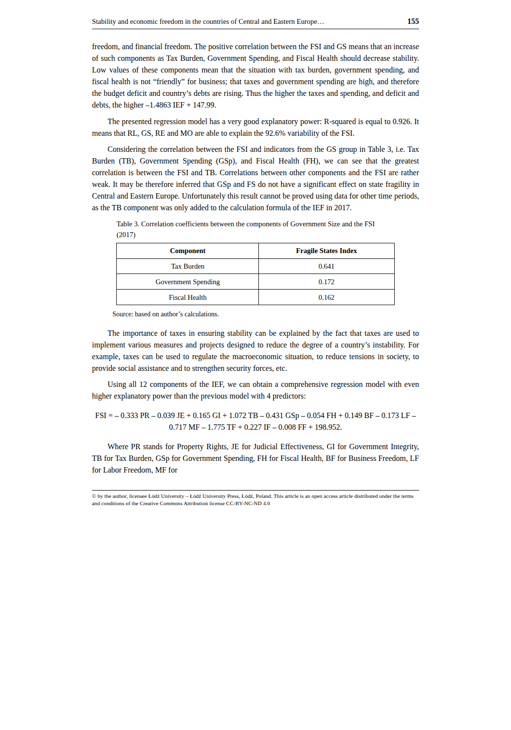Stability and economic freedom in the countries of Central and Eastern Europe… 155
freedom, and financial freedom. The positive correlation between the FSI and GS means that an increase of such components as Tax Burden, Government Spending, and Fiscal Health should decrease stability. Low values of these components mean that the situation with tax burden, government spending, and fiscal health is not “friendly” for business; that taxes and government spending are high, and therefore the budget deficit and country’s debts are rising. Thus the higher the taxes and spending, and deficit and debts, the higher –1.4863 IEF + 147.99.
The presented regression model has a very good explanatory power: R-squared is equal to 0.926. It means that RL, GS, RE and MO are able to explain the 92.6% variability of the FSI.
Considering the correlation between the FSI and indicators from the GS group in Table 3, i.e. Tax Burden (TB), Government Spending (GSp), and Fiscal Health (FH), we can see that the greatest correlation is between the FSI and TB. Correlations between other components and the FSI are rather weak. It may be therefore inferred that GSp and FS do not have a significant effect on state fragility in Central and Eastern Europe. Unfortunately this result cannot be proved using data for other time periods, as the TB component was only added to the calculation formula of the IEF in 2017.
Table 3. Correlation coefficients between the components of Government Size and the FSI (2017)
| Component | Fragile States Index |
| --- | --- |
| Tax Burden | 0.641 |
| Government Spending | 0.172 |
| Fiscal Health | 0.162 |
Source: based on author’s calculations.
The importance of taxes in ensuring stability can be explained by the fact that taxes are used to implement various measures and projects designed to reduce the degree of a country’s instability. For example, taxes can be used to regulate the macroeconomic situation, to reduce tensions in society, to provide social assistance and to strengthen security forces, etc.
Using all 12 components of the IEF, we can obtain a comprehensive regression model with even higher explanatory power than the previous model with 4 predictors:
FSI = – 0.333 PR – 0.039 JE + 0.165 GI + 1.072 TB – 0.431 GSp – 0.054 FH + 0.149 BF – 0.173 LF – 0.717 MF – 1.775 TF + 0.227 IF – 0.008 FF + 198.952.
Where PR stands for Property Rights, JE for Judicial Effectiveness, GI for Government Integrity, TB for Tax Burden, GSp for Government Spending, FH for Fiscal Health, BF for Business Freedom, LF for Labor Freedom, MF for
© by the author, licensee Łódź University – Łódź University Press, Łódź, Poland. This article is an open access article distributed under the terms and conditions of the Creative Commons Attribution license CC-BY-NC-ND 4.0